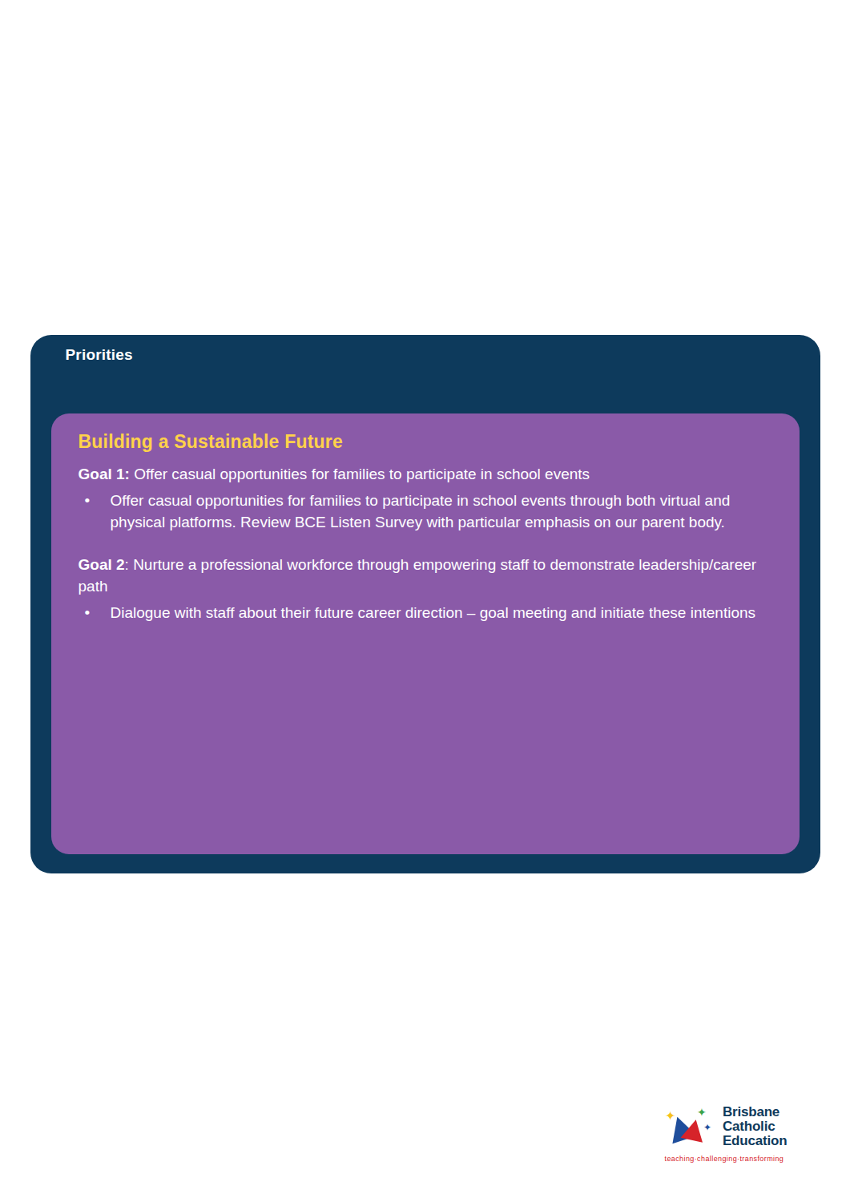Priorities
Building a Sustainable Future
Goal 1: Offer casual opportunities for families to participate in school events
Offer casual opportunities for families to participate in school events through both virtual and physical platforms. Review BCE Listen Survey with particular emphasis on our parent body.
Goal 2: Nurture a professional workforce through empowering staff to demonstrate leadership/career path
Dialogue with staff about their future career direction – goal meeting and initiate these intentions
✦ ✦ ✦
Brisbane
Catholic
Education
teaching·challenging·transforming